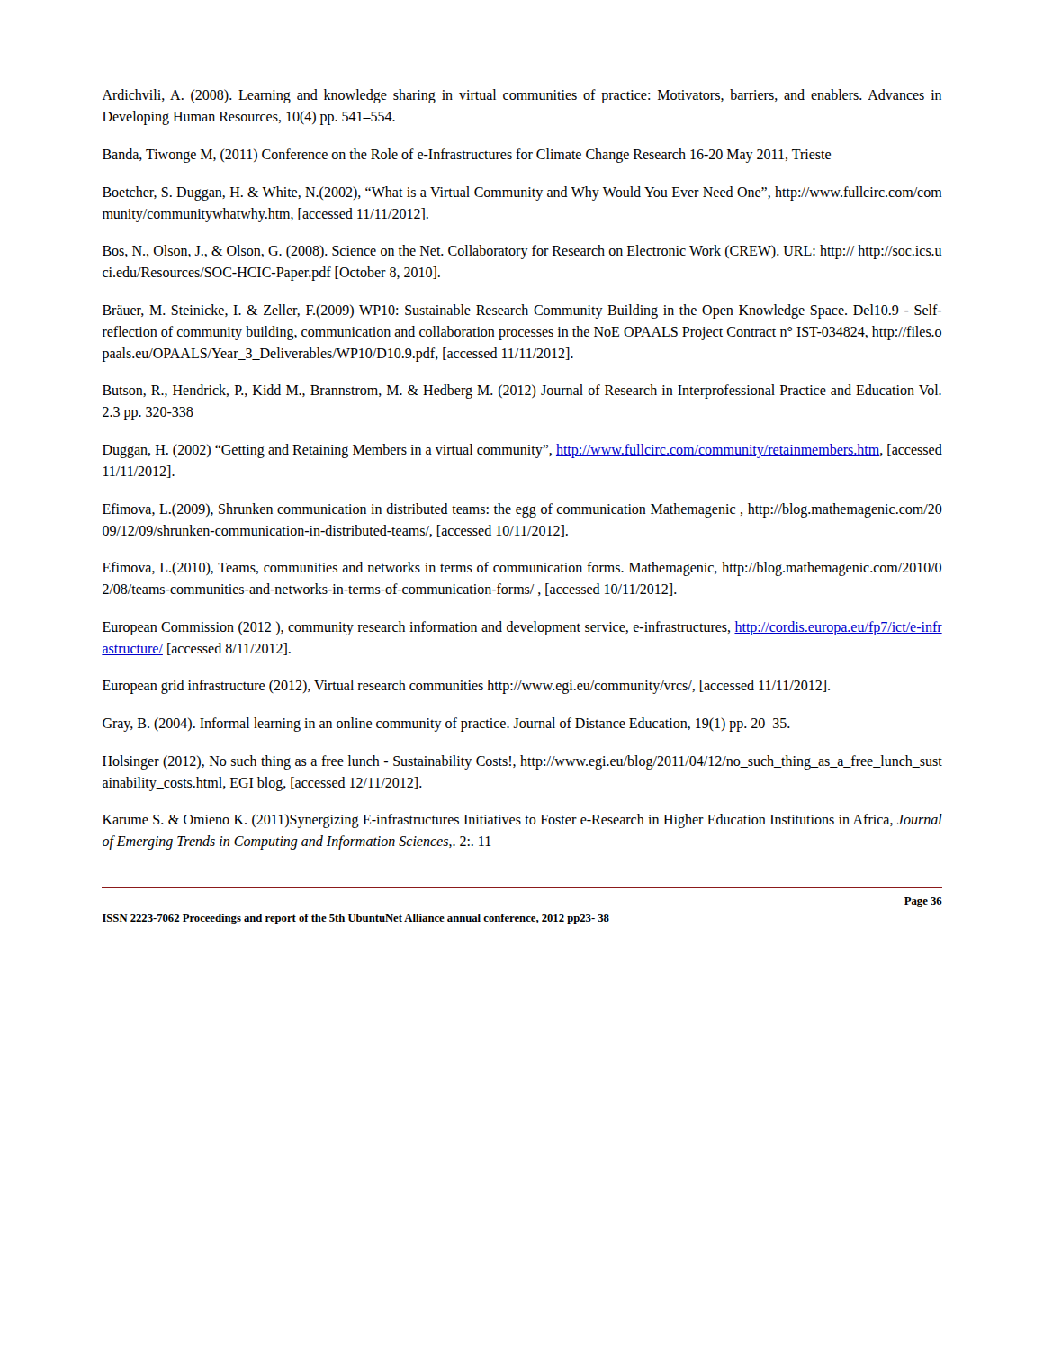Ardichvili, A. (2008). Learning and knowledge sharing in virtual communities of practice: Motivators, barriers, and enablers. Advances in Developing Human Resources, 10(4) pp. 541–554.
Banda, Tiwonge M, (2011) Conference on the Role of e-Infrastructures for Climate Change Research 16-20 May 2011, Trieste
Boetcher, S. Duggan, H. & White, N.(2002), “What is a Virtual Community and Why Would You Ever Need One”, http://www.fullcirc.com/community/communitywhatwhy.htm, [accessed 11/11/2012].
Bos, N., Olson, J., & Olson, G. (2008). Science on the Net. Collaboratory for Research on Electronic Work (CREW). URL: http:// http://soc.ics.uci.edu/Resources/SOC-HCIC-Paper.pdf [October 8, 2010].
Bräuer, M. Steinicke, I. & Zeller, F.(2009) WP10: Sustainable Research Community Building in the Open Knowledge Space. Del10.9 - Self-reflection of community building, communication and collaboration processes in the NoE OPAALS Project Contract n° IST-034824, http://files.opaals.eu/OPAALS/Year_3_Deliverables/WP10/D10.9.pdf, [accessed 11/11/2012].
Butson, R., Hendrick, P., Kidd M., Brannstrom, M. & Hedberg M. (2012) Journal of Research in Interprofessional Practice and Education Vol. 2.3 pp. 320-338
Duggan, H. (2002) “Getting and Retaining Members in a virtual community”, http://www.fullcirc.com/community/retainmembers.htm, [accessed 11/11/2012].
Efimova, L.(2009), Shrunken communication in distributed teams: the egg of communication Mathemagenic , http://blog.mathemagenic.com/2009/12/09/shrunken-communication-in-distributed-teams/, [accessed 10/11/2012].
Efimova, L.(2010), Teams, communities and networks in terms of communication forms. Mathemagenic, http://blog.mathemagenic.com/2010/02/08/teams-communities-and-networks-in-terms-of-communication-forms/ , [accessed 10/11/2012].
European Commission (2012 ), community research information and development service, e-infrastructures, http://cordis.europa.eu/fp7/ict/e-infrastructure/ [accessed 8/11/2012].
European grid infrastructure (2012), Virtual research communities http://www.egi.eu/community/vrcs/, [accessed 11/11/2012].
Gray, B. (2004). Informal learning in an online community of practice. Journal of Distance Education, 19(1) pp. 20–35.
Holsinger (2012), No such thing as a free lunch - Sustainability Costs!, http://www.egi.eu/blog/2011/04/12/no_such_thing_as_a_free_lunch_sustainability_costs.html, EGI blog, [accessed 12/11/2012].
Karume S. & Omieno K. (2011)Synergizing E-infrastructures Initiatives to Foster e-Research in Higher Education Institutions in Africa, Journal of Emerging Trends in Computing and Information Sciences,. 2:. 11
Page 36
ISSN 2223-7062 Proceedings and report of the 5th UbuntuNet Alliance annual conference, 2012 pp23- 38